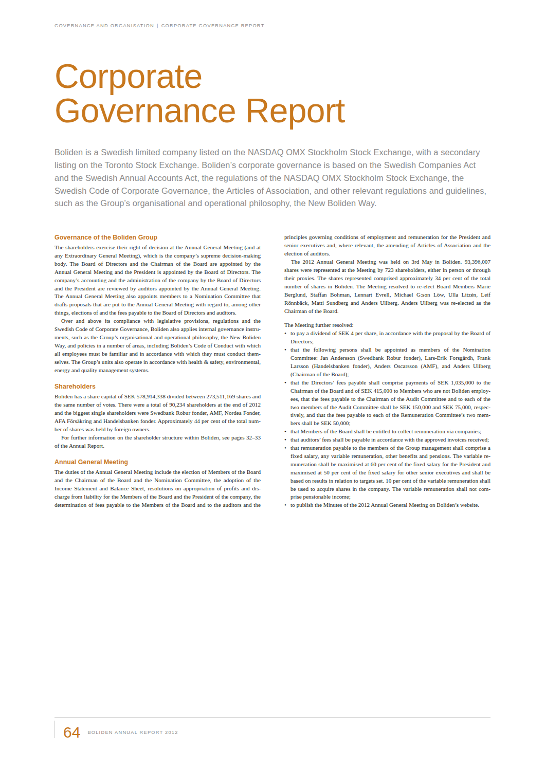GOVERNANCE AND ORGANISATION|CORPORATE GOVERNANCE REPORT
Corporate Governance Report
Boliden is a Swedish limited company listed on the NASDAQ OMX Stockholm Stock Exchange, with a secondary listing on the Toronto Stock Exchange. Boliden’s corporate governance is based on the Swedish Companies Act and the Swedish Annual Accounts Act, the regulations of the NASDAQ OMX Stockholm Stock Exchange, the Swedish Code of Corporate Governance, the Articles of Association, and other relevant regulations and guidelines, such as the Group’s organisational and operational philosophy, the New Boliden Way.
Governance of the Boliden Group
The shareholders exercise their right of decision at the Annual General Meeting (and at any Extraordinary General Meeting), which is the company’s supreme decision-making body. The Board of Directors and the Chairman of the Board are appointed by the Annual General Meeting and the President is appointed by the Board of Directors. The company’s accounting and the administration of the company by the Board of Directors and the President are reviewed by auditors appointed by the Annual General Meeting. The Annual General Meeting also appoints members to a Nomination Committee that drafts proposals that are put to the Annual General Meeting with regard to, among other things, elections of and the fees payable to the Board of Directors and auditors.
Over and above its compliance with legislative provisions, regulations and the Swedish Code of Corporate Governance, Boliden also applies internal governance instruments, such as the Group’s organisational and operational philosophy, the New Boliden Way, and policies in a number of areas, including Boliden’s Code of Conduct with which all employees must be familiar and in accordance with which they must conduct themselves. The Group’s units also operate in accordance with health & safety, environmental, energy and quality management systems.
Shareholders
Boliden has a share capital of SEK 578,914,338 divided between 273,511,169 shares and the same number of votes. There were a total of 90,234 shareholders at the end of 2012 and the biggest single shareholders were Swedbank Robur fonder, AMF, Nordea Fonder, AFA Försäkring and Handelsbanken fonder. Approximately 44 per cent of the total number of shares was held by foreign owners.
For further information on the shareholder structure within Boliden, see pages 32–33 of the Annual Report.
Annual General Meeting
The duties of the Annual General Meeting include the election of Members of the Board and the Chairman of the Board and the Nomination Committee, the adoption of the Income Statement and Balance Sheet, resolutions on appropriation of profits and discharge from liability for the Members of the Board and the President of the company, the determination of fees payable to the Members of the Board and to the auditors and the principles governing conditions of employment and remuneration for the President and senior executives and, where relevant, the amending of Articles of Association and the election of auditors.
The 2012 Annual General Meeting was held on 3rd May in Boliden. 93,396,007 shares were represented at the Meeting by 723 shareholders, either in person or through their proxies. The shares represented comprised approximately 34 per cent of the total number of shares in Boliden. The Meeting resolved to re-elect Board Members Marie Berglund, Staffan Bohman, Lennart Evrell, Michael G:son Löw, Ulla Litzén, Leif Rönnbäck, Matti Sundberg and Anders Ullberg. Anders Ullberg was re-elected as the Chairman of the Board.
The Meeting further resolved:
to pay a dividend of SEK 4 per share, in accordance with the proposal by the Board of Directors;
that the following persons shall be appointed as members of the Nomination Committee: Jan Andersson (Swedbank Robur fonder), Lars-Erik Forsgårdh, Frank Larsson (Handelsbanken fonder), Anders Oscarsson (AMF), and Anders Ullberg (Chairman of the Board);
that the Directors’ fees payable shall comprise payments of SEK 1,035,000 to the Chairman of the Board and of SEK 415,000 to Members who are not Boliden employees, that the fees payable to the Chairman of the Audit Committee and to each of the two members of the Audit Committee shall be SEK 150,000 and SEK 75,000, respectively, and that the fees payable to each of the Remuneration Committee’s two members shall be SEK 50,000;
that Members of the Board shall be entitled to collect remuneration via companies;
that auditors’ fees shall be payable in accordance with the approved invoices received;
that remuneration payable to the members of the Group management shall comprise a fixed salary, any variable remuneration, other benefits and pensions. The variable remuneration shall be maximised at 60 per cent of the fixed salary for the President and maximised at 50 per cent of the fixed salary for other senior executives and shall be based on results in relation to targets set. 10 per cent of the variable remuneration shall be used to acquire shares in the company. The variable remuneration shall not comprise pensionable income;
to publish the Minutes of the 2012 Annual General Meeting on Boliden’s website.
64
BOLIDEN ANNUAL REPORT 2012